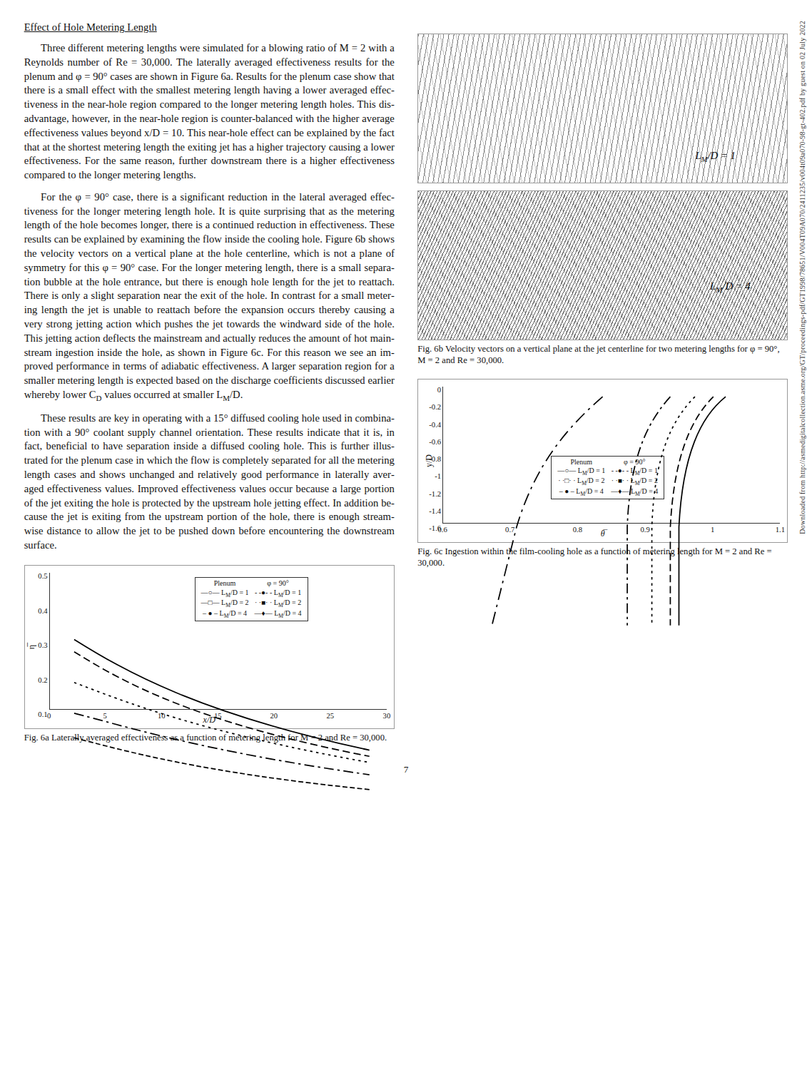Downloaded from http://asmedigitalcollection.asme.org/GT/proceedings-pdf/GT1998/78651/V004T09A070/2411235/v004t09a070-98-gt-402.pdf by guest on 02 July 2022
Effect of Hole Metering Length
Three different metering lengths were simulated for a blowing ratio of M = 2 with a Reynolds number of Re = 30,000. The laterally averaged effectiveness results for the plenum and φ = 90° cases are shown in Figure 6a. Results for the plenum case show that there is a small effect with the smallest metering length having a lower averaged effectiveness in the near-hole region compared to the longer metering length holes. This disadvantage, however, in the near-hole region is counter-balanced with the higher average effectiveness values beyond x/D = 10. This near-hole effect can be explained by the fact that at the shortest metering length the exiting jet has a higher trajectory causing a lower effectiveness. For the same reason, further downstream there is a higher effectiveness compared to the longer metering lengths.
For the φ = 90° case, there is a significant reduction in the lateral averaged effectiveness for the longer metering length hole. It is quite surprising that as the metering length of the hole becomes longer, there is a continued reduction in effectiveness. These results can be explained by examining the flow inside the cooling hole. Figure 6b shows the velocity vectors on a vertical plane at the hole centerline, which is not a plane of symmetry for this φ = 90° case. For the longer metering length, there is a small separation bubble at the hole entrance, but there is enough hole length for the jet to reattach. There is only a slight separation near the exit of the hole. In contrast for a small metering length the jet is unable to reattach before the expansion occurs thereby causing a very strong jetting action which pushes the jet towards the windward side of the hole. This jetting action deflects the mainstream and actually reduces the amount of hot mainstream ingestion inside the hole, as shown in Figure 6c. For this reason we see an improved performance in terms of adiabatic effectiveness. A larger separation region for a smaller metering length is expected based on the discharge coefficients discussed earlier whereby lower CD values occurred at smaller LM/D.
These results are key in operating with a 15° diffused cooling hole used in combination with a 90° coolant supply channel orientation. These results indicate that it is, in fact, beneficial to have separation inside a diffused cooling hole. This is further illustrated for the plenum case in which the flow is completely separated for all the metering length cases and shows unchanged and relatively good performance in laterally averaged effectiveness values. Improved effectiveness values occur because a large portion of the jet exiting the hole is protected by the upstream hole jetting effect. In addition because the jet is exiting from the upstream portion of the hole, there is enough streamwise distance to allow the jet to be pushed down before encountering the downstream surface.
η̅
x/D
0.5 0.4 0.3 0.2 0.1
0 5 10 15 20 25 30
| Plenum | φ = 90° |
| —○— L M /D = 1 | - -●- - L M /D = 1 |
| —□— L M /D = 2 | · ·■· · L M /D = 2 |
| – ● – L M /D = 4 | —♦— L M /D = 4 |
Fig. 6a Laterally averaged effectiveness as a function of metering length for M = 2 and Re = 30,000.
LM/D = 1
LM/D = 4
Fig. 6b Velocity vectors on a vertical plane at the jet centerline for two metering lengths for φ = 90°, M = 2 and Re = 30,000.
y/D
θ̅
0 -0.2 -0.4 -0.6 -0.8 -1 -1.2 -1.4 -1.6
0.6 0.7 0.8 0.9 1 1.1
| Plenum | φ = 90° |
| —○— L M /D = 1 | - -●- - L M /D = 1 |
| · ·□· · L M /D = 2 | · ·■· · L M /D = 2 |
| – ● – L M /D = 4 | —♦— L M /D = 4 |
Fig. 6c Ingestion within the film-cooling hole as a function of metering length for M = 2 and Re = 30,000.
7